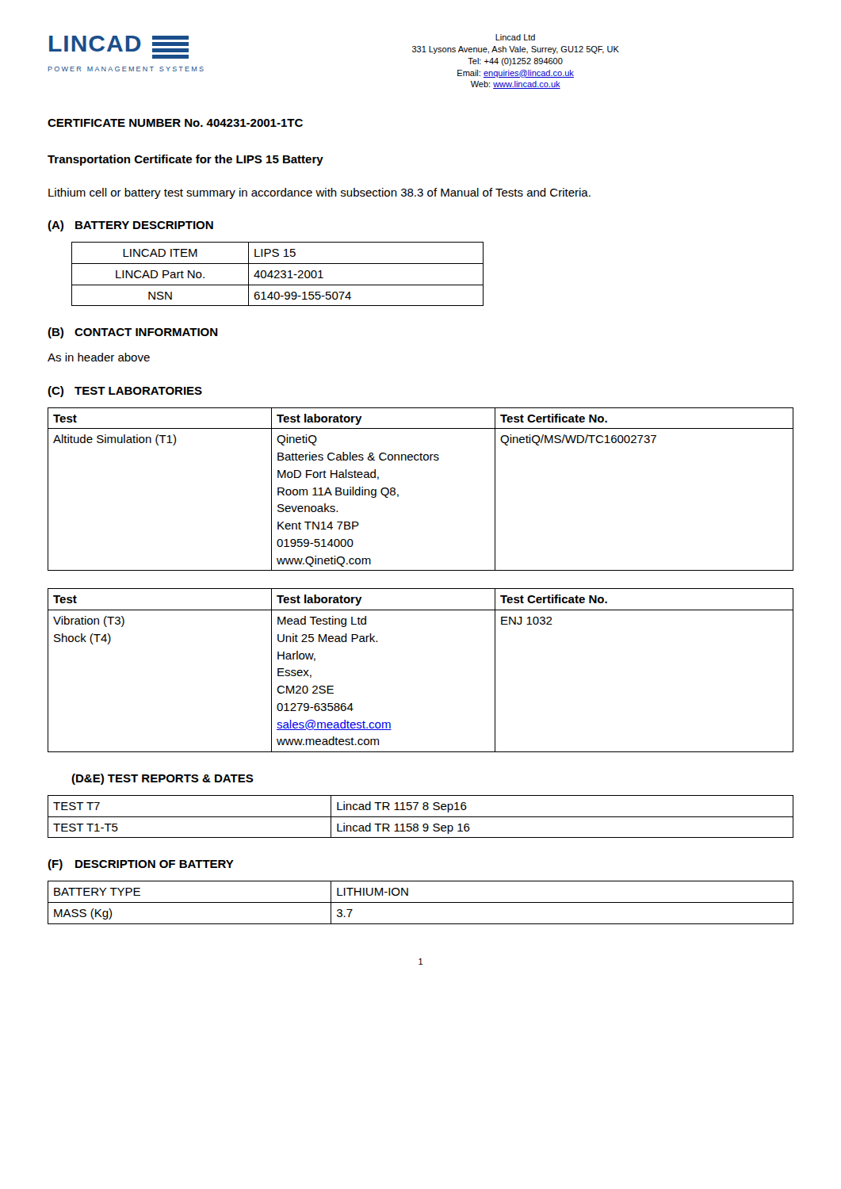LINCAD
POWER MANAGEMENT SYSTEMS
Lincad Ltd
331 Lysons Avenue, Ash Vale, Surrey, GU12 5QF, UK
Tel: +44 (0)1252 894600
Email: enquiries@lincad.co.uk
Web: www.lincad.co.uk
CERTIFICATE NUMBER No. 404231-2001-1TC
Transportation Certificate for the LIPS 15 Battery
Lithium cell or battery test summary in accordance with subsection 38.3 of Manual of Tests and Criteria.
(A) BATTERY DESCRIPTION
| LINCAD ITEM | LIPS 15 |
| LINCAD Part No. | 404231-2001 |
| NSN | 6140-99-155-5074 |
(B) CONTACT INFORMATION
As in header above
(C) TEST LABORATORIES
| Test | Test laboratory | Test Certificate No. |
| --- | --- | --- |
| Altitude Simulation (T1) | QinetiQ Batteries Cables & Connectors MoD Fort Halstead, Room 11A Building Q8, Sevenoaks. Kent TN14 7BP 01959-514000 www.QinetiQ.com | QinetiQ/MS/WD/TC16002737 |
| Test | Test laboratory | Test Certificate No. |
| --- | --- | --- |
| Vibration (T3) Shock (T4) | Mead Testing Ltd Unit 25 Mead Park. Harlow, Essex, CM20 2SE 01279-635864 sales@meadtest.com www.meadtest.com | ENJ 1032 |
(D&E) TEST REPORTS & DATES
| TEST T7 | Lincad TR 1157 8 Sep16 |
| TEST T1-T5 | Lincad TR 1158 9 Sep 16 |
(F) DESCRIPTION OF BATTERY
| BATTERY TYPE | LITHIUM-ION |
| MASS (Kg) | 3.7 |
1